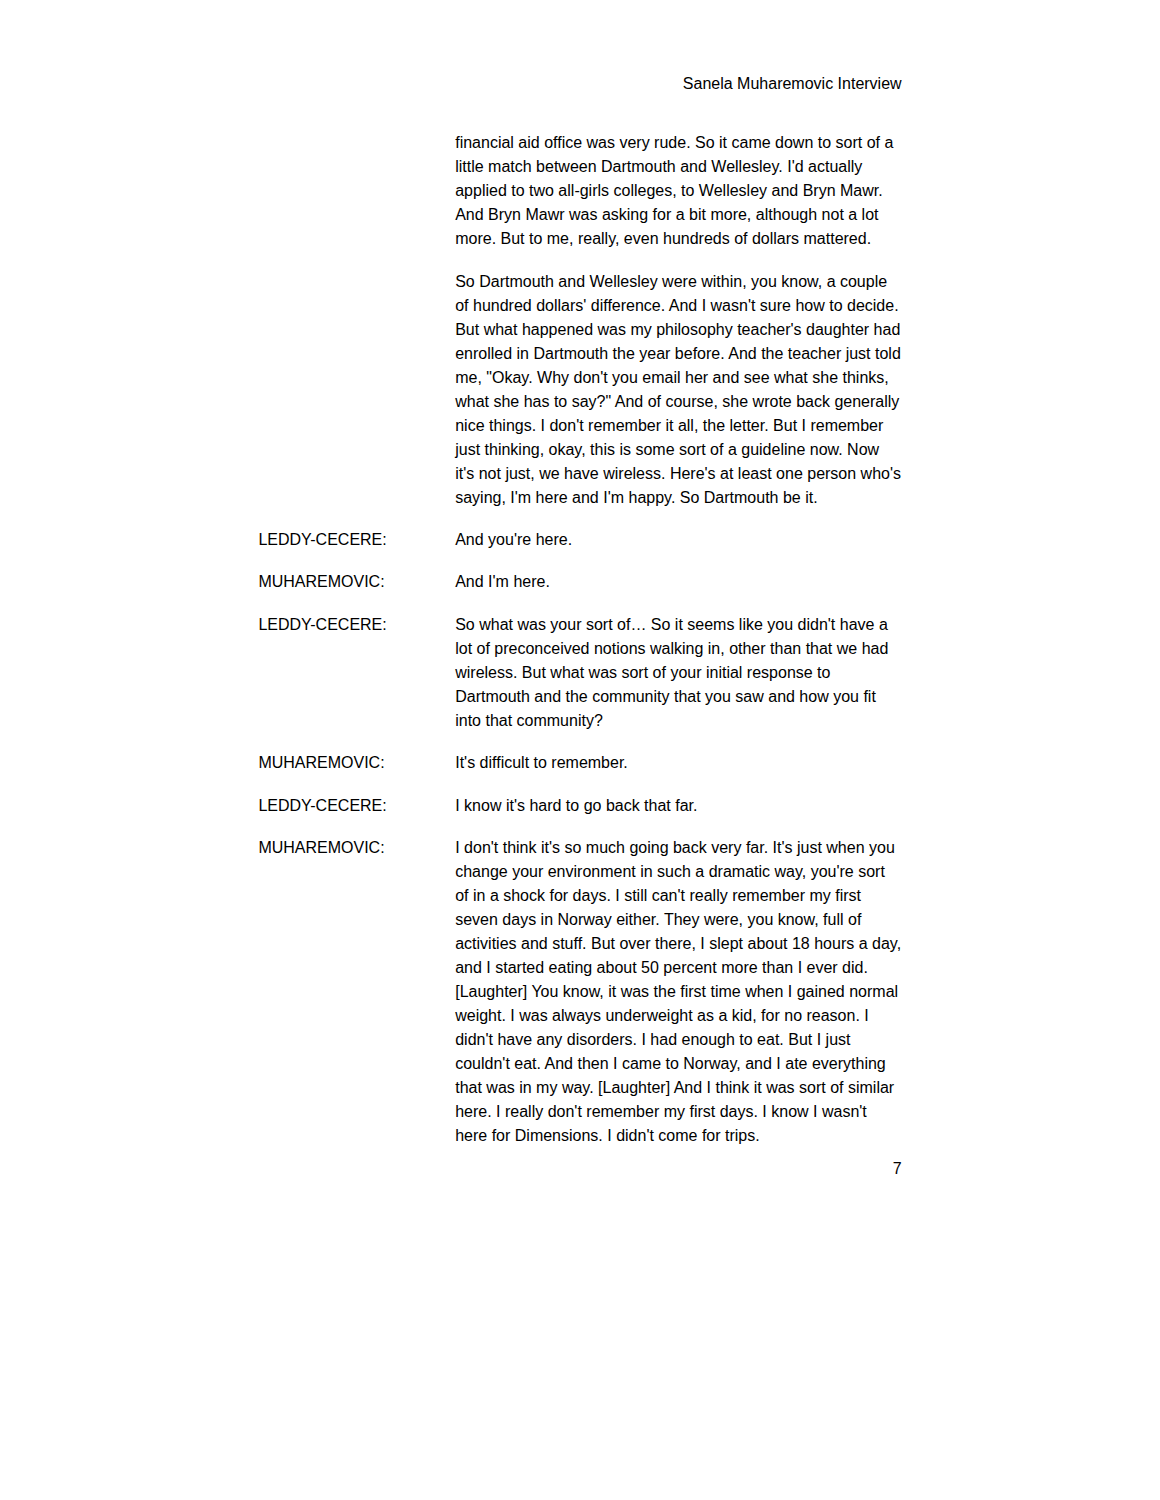Sanela Muharemovic Interview
financial aid office was very rude. So it came down to sort of a little match between Dartmouth and Wellesley. I'd actually applied to two all-girls colleges, to Wellesley and Bryn Mawr. And Bryn Mawr was asking for a bit more, although not a lot more. But to me, really, even hundreds of dollars mattered.
So Dartmouth and Wellesley were within, you know, a couple of hundred dollars' difference. And I wasn't sure how to decide. But what happened was my philosophy teacher's daughter had enrolled in Dartmouth the year before. And the teacher just told me, "Okay. Why don't you email her and see what she thinks, what she has to say?" And of course, she wrote back generally nice things. I don't remember it all, the letter. But I remember just thinking, okay, this is some sort of a guideline now. Now it's not just, we have wireless. Here's at least one person who's saying, I'm here and I'm happy. So Dartmouth be it.
LEDDY-CECERE:
And you're here.
MUHAREMOVIC:
And I'm here.
LEDDY-CECERE:
So what was your sort of… So it seems like you didn't have a lot of preconceived notions walking in, other than that we had wireless. But what was sort of your initial response to Dartmouth and the community that you saw and how you fit into that community?
MUHAREMOVIC:
It's difficult to remember.
LEDDY-CECERE:
I know it's hard to go back that far.
MUHAREMOVIC:
I don't think it's so much going back very far. It's just when you change your environment in such a dramatic way, you're sort of in a shock for days. I still can't really remember my first seven days in Norway either. They were, you know, full of activities and stuff. But over there, I slept about 18 hours a day, and I started eating about 50 percent more than I ever did. [Laughter] You know, it was the first time when I gained normal weight. I was always underweight as a kid, for no reason. I didn't have any disorders. I had enough to eat. But I just couldn't eat. And then I came to Norway, and I ate everything that was in my way. [Laughter] And I think it was sort of similar here. I really don't remember my first days. I know I wasn't here for Dimensions. I didn't come for trips.
7